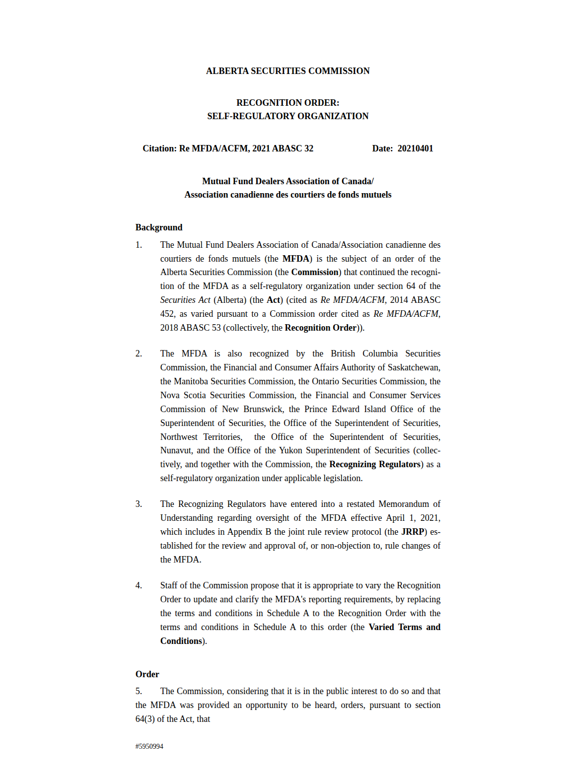ALBERTA SECURITIES COMMISSION
RECOGNITION ORDER:
SELF-REGULATORY ORGANIZATION
Citation: Re MFDA/ACFM, 2021 ABASC 32 Date: 20210401
Mutual Fund Dealers Association of Canada/
Association canadienne des courtiers de fonds mutuels
Background
1. The Mutual Fund Dealers Association of Canada/Association canadienne des courtiers de fonds mutuels (the MFDA) is the subject of an order of the Alberta Securities Commission (the Commission) that continued the recognition of the MFDA as a self-regulatory organization under section 64 of the Securities Act (Alberta) (the Act) (cited as Re MFDA/ACFM, 2014 ABASC 452, as varied pursuant to a Commission order cited as Re MFDA/ACFM, 2018 ABASC 53 (collectively, the Recognition Order)).
2. The MFDA is also recognized by the British Columbia Securities Commission, the Financial and Consumer Affairs Authority of Saskatchewan, the Manitoba Securities Commission, the Ontario Securities Commission, the Nova Scotia Securities Commission, the Financial and Consumer Services Commission of New Brunswick, the Prince Edward Island Office of the Superintendent of Securities, the Office of the Superintendent of Securities, Northwest Territories, the Office of the Superintendent of Securities, Nunavut, and the Office of the Yukon Superintendent of Securities (collectively, and together with the Commission, the Recognizing Regulators) as a self-regulatory organization under applicable legislation.
3. The Recognizing Regulators have entered into a restated Memorandum of Understanding regarding oversight of the MFDA effective April 1, 2021, which includes in Appendix B the joint rule review protocol (the JRRP) established for the review and approval of, or non-objection to, rule changes of the MFDA.
4. Staff of the Commission propose that it is appropriate to vary the Recognition Order to update and clarify the MFDA's reporting requirements, by replacing the terms and conditions in Schedule A to the Recognition Order with the terms and conditions in Schedule A to this order (the Varied Terms and Conditions).
Order
5. The Commission, considering that it is in the public interest to do so and that the MFDA was provided an opportunity to be heard, orders, pursuant to section 64(3) of the Act, that
#5950994